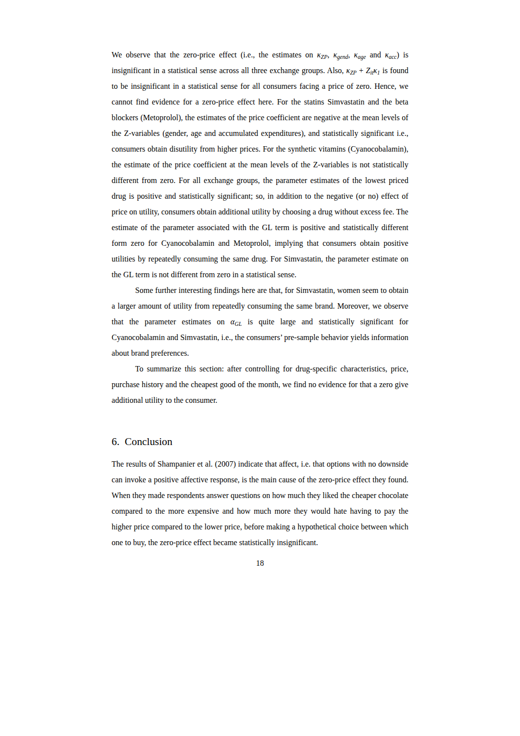We observe that the zero-price effect (i.e., the estimates on κZP, κgend, κage and κacc) is insignificant in a statistical sense across all three exchange groups. Also, κZP + Zitκ1 is found to be insignificant in a statistical sense for all consumers facing a price of zero. Hence, we cannot find evidence for a zero-price effect here. For the statins Simvastatin and the beta blockers (Metoprolol), the estimates of the price coefficient are negative at the mean levels of the Z-variables (gender, age and accumulated expenditures), and statistically significant i.e., consumers obtain disutility from higher prices. For the synthetic vitamins (Cyanocobalamin), the estimate of the price coefficient at the mean levels of the Z-variables is not statistically different from zero. For all exchange groups, the parameter estimates of the lowest priced drug is positive and statistically significant; so, in addition to the negative (or no) effect of price on utility, consumers obtain additional utility by choosing a drug without excess fee. The estimate of the parameter associated with the GL term is positive and statistically different form zero for Cyanocobalamin and Metoprolol, implying that consumers obtain positive utilities by repeatedly consuming the same drug. For Simvastatin, the parameter estimate on the GL term is not different from zero in a statistical sense.
Some further interesting findings here are that, for Simvastatin, women seem to obtain a larger amount of utility from repeatedly consuming the same brand. Moreover, we observe that the parameter estimates on αGL is quite large and statistically significant for Cyanocobalamin and Simvastatin, i.e., the consumers’ pre-sample behavior yields information about brand preferences.
To summarize this section: after controlling for drug-specific characteristics, price, purchase history and the cheapest good of the month, we find no evidence for that a zero give additional utility to the consumer.
6. Conclusion
The results of Shampanier et al. (2007) indicate that affect, i.e. that options with no downside can invoke a positive affective response, is the main cause of the zero-price effect they found. When they made respondents answer questions on how much they liked the cheaper chocolate compared to the more expensive and how much more they would hate having to pay the higher price compared to the lower price, before making a hypothetical choice between which one to buy, the zero-price effect became statistically insignificant.
18